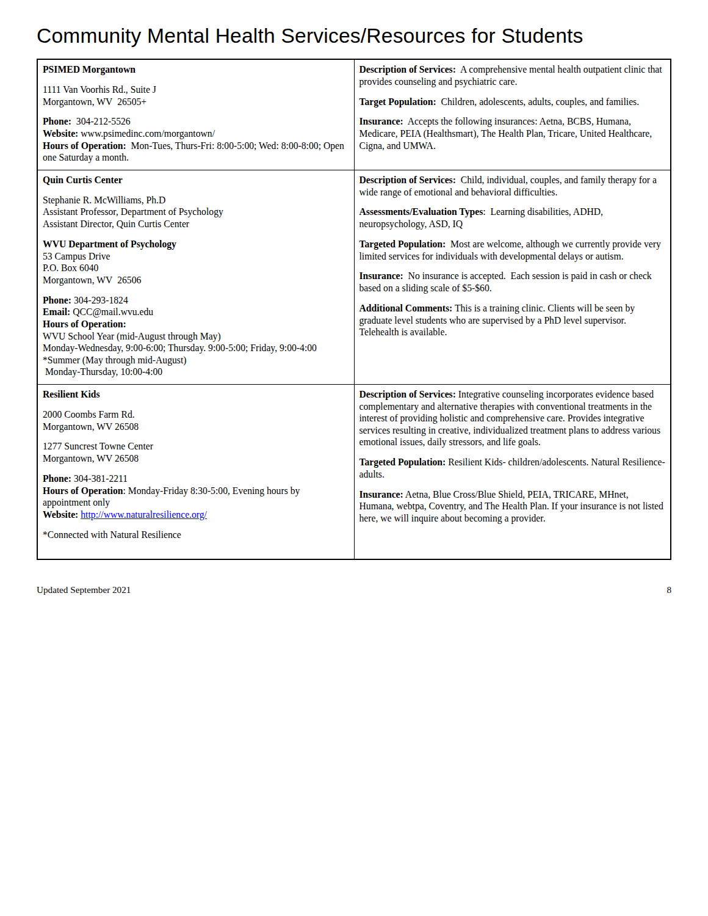Community Mental Health Services/Resources for Students
| PSIMED Morgantown 1111 Van Voorhis Rd., Suite J Morgantown, WV 26505+ Phone: 304-212-5526 Website: www.psimedinc.com/morgantown/ Hours of Operation: Mon-Tues, Thurs-Fri: 8:00-5:00; Wed: 8:00-8:00; Open one Saturday a month. | Description of Services: A comprehensive mental health outpatient clinic that provides counseling and psychiatric care. Target Population: Children, adolescents, adults, couples, and families. Insurance: Accepts the following insurances: Aetna, BCBS, Humana, Medicare, PEIA (Healthsmart), The Health Plan, Tricare, United Healthcare, Cigna, and UMWA. |
| Quin Curtis Center Stephanie R. McWilliams, Ph.D Assistant Professor, Department of Psychology Assistant Director, Quin Curtis Center WVU Department of Psychology 53 Campus Drive P.O. Box 6040 Morgantown, WV 26506 Phone: 304-293-1824 Email: QCC@mail.wvu.edu Hours of Operation: WVU School Year (mid-August through May) Monday-Wednesday, 9:00-6:00; Thursday. 9:00-5:00; Friday, 9:00-4:00 *Summer (May through mid-August) Monday-Thursday, 10:00-4:00 | Description of Services: Child, individual, couples, and family therapy for a wide range of emotional and behavioral difficulties. Assessments/Evaluation Types : Learning disabilities, ADHD, neuropsychology, ASD, IQ Targeted Population: Most are welcome, although we currently provide very limited services for individuals with developmental delays or autism. Insurance: No insurance is accepted. Each session is paid in cash or check based on a sliding scale of $5-$60. Additional Comments: This is a training clinic. Clients will be seen by graduate level students who are supervised by a PhD level supervisor. Telehealth is available. |
| Resilient Kids 2000 Coombs Farm Rd. Morgantown, WV 26508 1277 Suncrest Towne Center Morgantown, WV 26508 Phone: 304-381-2211 Hours of Operation : Monday-Friday 8:30-5:00, Evening hours by appointment only Website: http://www.naturalresilience.org/ *Connected with Natural Resilience | Description of Services: Integrative counseling incorporates evidence based complementary and alternative therapies with conventional treatments in the interest of providing holistic and comprehensive care. Provides integrative services resulting in creative, individualized treatment plans to address various emotional issues, daily stressors, and life goals. Targeted Population: Resilient Kids- children/adolescents. Natural Resilience- adults. Insurance: Aetna, Blue Cross/Blue Shield, PEIA, TRICARE, MHnet, Humana, webtpa, Coventry, and The Health Plan. If your insurance is not listed here, we will inquire about becoming a provider. |
Updated September 2021 8